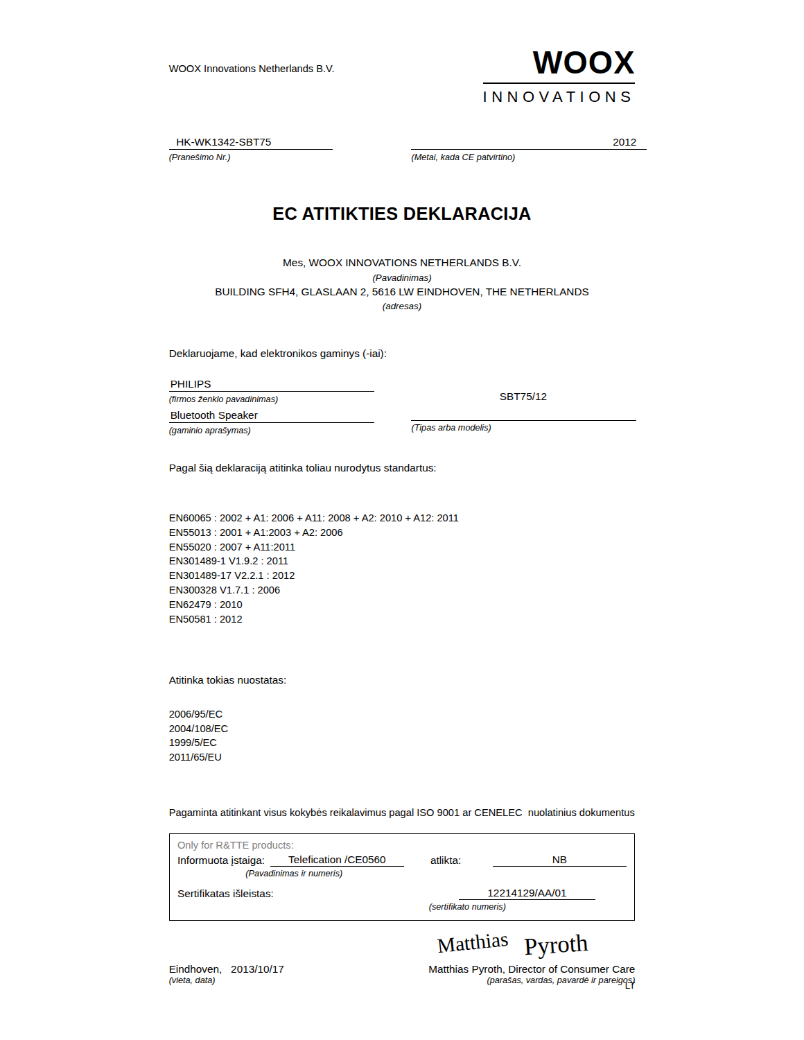WOOX Innovations Netherlands B.V.
WOOX
INNOVATIONS
HK-WK1342-SBT75
(Pranešimo Nr.)
2012
(Metai, kada CE patvirtino)
EC ATITIKTIES DEKLARACIJA
Mes, WOOX INNOVATIONS NETHERLANDS B.V.
(Pavadinimas)
BUILDING SFH4, GLASLAAN 2, 5616 LW EINDHOVEN, THE NETHERLANDS
(adresas)
Deklaruojame, kad elektronikos gaminys (-iai):
PHILIPS
(firmos ženklo pavadinimas)
Bluetooth Speaker
(gaminio aprašymas)
SBT75/12
(Tipas arba modelis)
Pagal šią deklaraciją atitinka toliau nurodytus standartus:
EN60065 : 2002 + A1: 2006 + A11: 2008 + A2: 2010 + A12: 2011
EN55013 : 2001 + A1:2003 + A2: 2006
EN55020 : 2007 + A11:2011
EN301489-1 V1.9.2 : 2011
EN301489-17 V2.2.1 : 2012
EN300328 V1.7.1 : 2006
EN62479 : 2010
EN50581 : 2012
Atitinka tokias nuostatas:
2006/95/EC
2004/108/EC
1999/5/EC
2011/65/EU
Pagaminta atitinkant visus kokybės reikalavimus pagal ISO 9001 ar CENELEC nuolatinius dokumentus
Only for R&TTE products:
Informuota įstaiga:
Telefication /CE0560
atlikta:
NB
(Pavadinimas ir numeris)
Sertifikatas išleistas:
12214129/AA/01
(sertifikato numeris)
Matthias
Pyroth
Eindhoven, 2013/10/17
(vieta, data)
Matthias Pyroth, Director of Consumer Care
(parašas, vardas, pavardė ir pareigos)
LT